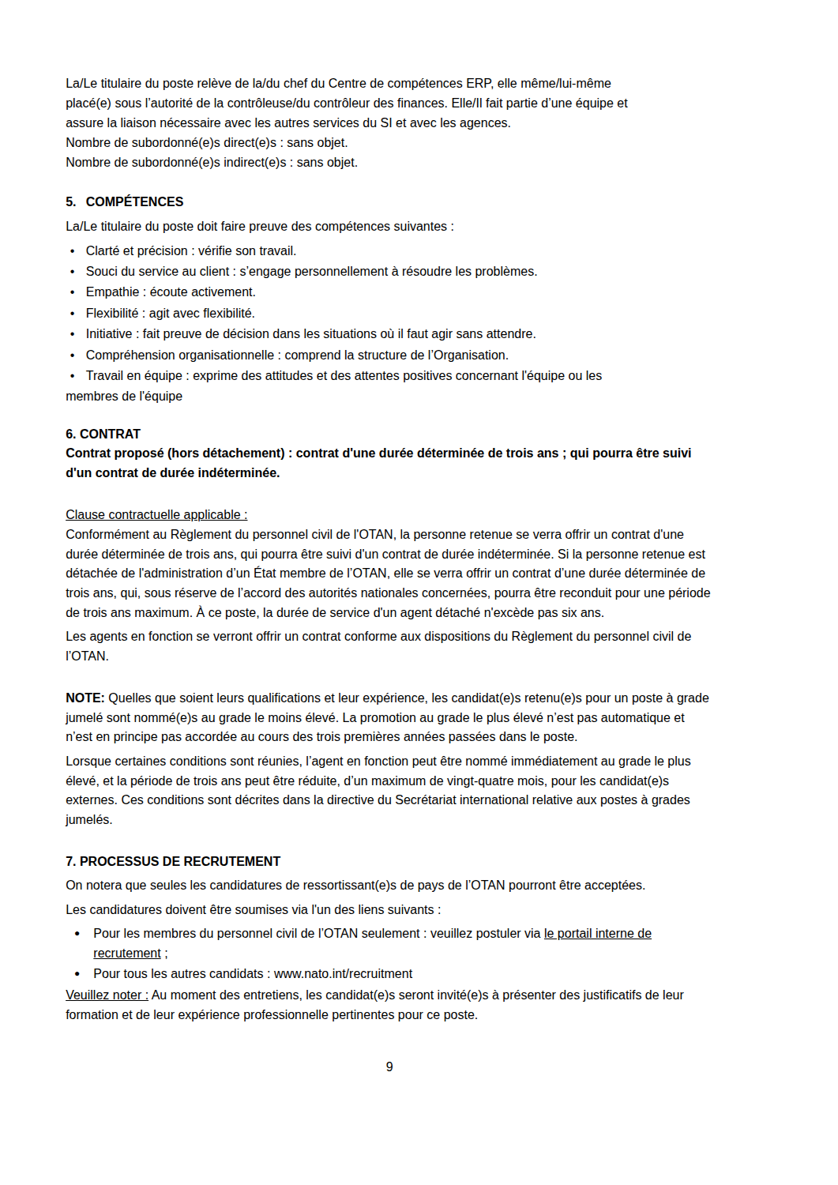La/Le titulaire du poste relève de la/du chef du Centre de compétences ERP, elle même/lui-même
placé(e) sous l’autorité de la contrôleuse/du contrôleur des finances. Elle/Il fait partie d’une équipe et
assure la liaison nécessaire avec les autres services du SI et avec les agences.
Nombre de subordonné(e)s direct(e)s : sans objet.
Nombre de subordonné(e)s indirect(e)s : sans objet.
5. COMPÉTENCES
La/Le titulaire du poste doit faire preuve des compétences suivantes :
Clarté et précision : vérifie son travail.
Souci du service au client : s’engage personnellement à résoudre les problèmes.
Empathie : écoute activement.
Flexibilité : agit avec flexibilité.
Initiative : fait preuve de décision dans les situations où il faut agir sans attendre.
Compréhension organisationnelle : comprend la structure de l’Organisation.
Travail en équipe : exprime des attitudes et des attentes positives concernant l'équipe ou les
membres de l'équipe
6. CONTRAT
Contrat proposé (hors détachement) : contrat d'une durée déterminée de trois ans ; qui pourra être suivi d'un contrat de durée indéterminée.
Clause contractuelle applicable :
Conformément au Règlement du personnel civil de l'OTAN, la personne retenue se verra offrir un contrat d'une durée déterminée de trois ans, qui pourra être suivi d'un contrat de durée indéterminée. Si la personne retenue est détachée de l'administration d’un État membre de l’OTAN, elle se verra offrir un contrat d’une durée déterminée de trois ans, qui, sous réserve de l’accord des autorités nationales concernées, pourra être reconduit pour une période de trois ans maximum. À ce poste, la durée de service d'un agent détaché n'excède pas six ans.
Les agents en fonction se verront offrir un contrat conforme aux dispositions du Règlement du personnel civil de l’OTAN.
NOTE: Quelles que soient leurs qualifications et leur expérience, les candidat(e)s retenu(e)s pour un poste à grade jumelé sont nommé(e)s au grade le moins élevé. La promotion au grade le plus élevé n’est pas automatique et n’est en principe pas accordée au cours des trois premières années passées dans le poste.
Lorsque certaines conditions sont réunies, l’agent en fonction peut être nommé immédiatement au grade le plus élevé, et la période de trois ans peut être réduite, d’un maximum de vingt-quatre mois, pour les candidat(e)s externes. Ces conditions sont décrites dans la directive du Secrétariat international relative aux postes à grades jumelés.
7. PROCESSUS DE RECRUTEMENT
On notera que seules les candidatures de ressortissant(e)s de pays de l’OTAN pourront être acceptées.
Les candidatures doivent être soumises via l'un des liens suivants :
Pour les membres du personnel civil de l’OTAN seulement : veuillez postuler via le portail interne de recrutement ;
Pour tous les autres candidats : www.nato.int/recruitment
Veuillez noter : Au moment des entretiens, les candidat(e)s seront invité(e)s à présenter des justificatifs de leur formation et de leur expérience professionnelle pertinentes pour ce poste.
9